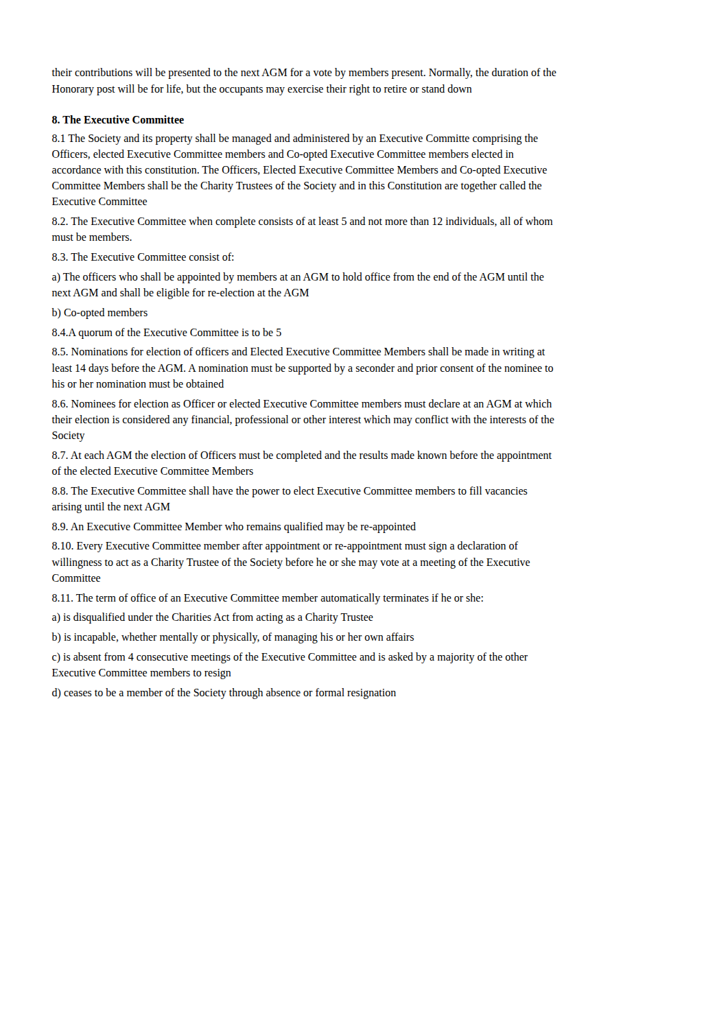their contributions will be presented to the next AGM for a vote by members present. Normally, the duration of the Honorary post will be for life, but the occupants may exercise their right to retire or stand down
8. The Executive Committee
8.1 The Society and its property shall be managed and administered by an Executive Committe comprising the Officers, elected Executive Committee members and Co-opted Executive Committee members elected in accordance with this constitution. The Officers, Elected Executive Committee Members and Co-opted Executive Committee Members shall be the Charity Trustees of the Society and in this Constitution are together called the Executive Committee
8.2. The Executive Committee when complete consists of at least 5 and not more than 12 individuals, all of whom must be members.
8.3. The Executive Committee consist of:
a) The officers who shall be appointed by members at an AGM to hold office from the end of the AGM until the next AGM and shall be eligible for re-election at the AGM
b) Co-opted members
8.4.A quorum of the Executive Committee is to be 5
8.5. Nominations for election of officers and Elected Executive Committee Members shall be made in writing at least 14 days before the AGM. A nomination must be supported by a seconder and prior consent of the nominee to his or her nomination must be obtained
8.6. Nominees for election as Officer or elected Executive Committee members must declare at an AGM at which their election is considered any financial, professional or other interest which may conflict with the interests of the Society
8.7. At each AGM the election of Officers must be completed and the results made known before the appointment of the elected Executive Committee Members
8.8. The Executive Committee shall have the power to elect Executive Committee members to fill vacancies arising until the next AGM
8.9. An Executive Committee Member who remains qualified may be re-appointed
8.10. Every Executive Committee member after appointment or re-appointment must sign a declaration of willingness to act as a Charity Trustee of the Society before he or she may vote at a meeting of the Executive Committee
8.11. The term of office of an Executive Committee member automatically terminates if he or she:
a) is disqualified under the Charities Act from acting as a Charity Trustee
b) is incapable, whether mentally or physically, of managing his or her own affairs
c) is absent from 4 consecutive meetings of the Executive Committee and is asked by a majority of the other Executive Committee members to resign
d) ceases to be a member of the Society through absence or formal resignation